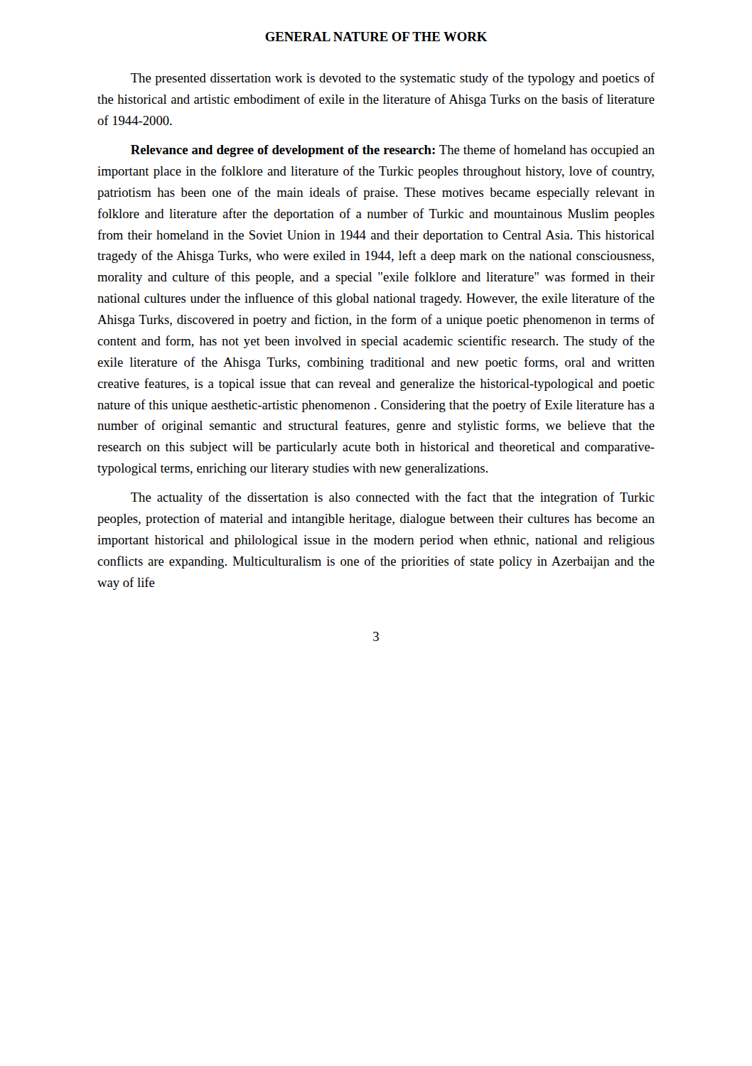General Nature of the Work
The presented dissertation work is devoted to the systematic study of the typology and poetics of the historical and artistic embodiment of exile in the literature of Ahisga Turks on the basis of literature of 1944-2000.
Relevance and degree of development of the research: The theme of homeland has occupied an important place in the folklore and literature of the Turkic peoples throughout history, love of country, patriotism has been one of the main ideals of praise. These motives became especially relevant in folklore and literature after the deportation of a number of Turkic and mountainous Muslim peoples from their homeland in the Soviet Union in 1944 and their deportation to Central Asia. This historical tragedy of the Ahisga Turks, who were exiled in 1944, left a deep mark on the national consciousness, morality and culture of this people, and a special "exile folklore and literature" was formed in their national cultures under the influence of this global national tragedy. However, the exile literature of the Ahisga Turks, discovered in poetry and fiction, in the form of a unique poetic phenomenon in terms of content and form, has not yet been involved in special academic scientific research. The study of the exile literature of the Ahisga Turks, combining traditional and new poetic forms, oral and written creative features, is a topical issue that can reveal and generalize the historical-typological and poetic nature of this unique aesthetic-artistic phenomenon . Considering that the poetry of Exile literature has a number of original semantic and structural features, genre and stylistic forms, we believe that the research on this subject will be particularly acute both in historical and theoretical and comparative-typological terms, enriching our literary studies with new generalizations.
The actuality of the dissertation is also connected with the fact that the integration of Turkic peoples, protection of material and intangible heritage, dialogue between their cultures has become an important historical and philological issue in the modern period when ethnic, national and religious conflicts are expanding. Multiculturalism is one of the priorities of state policy in Azerbaijan and the way of life
3